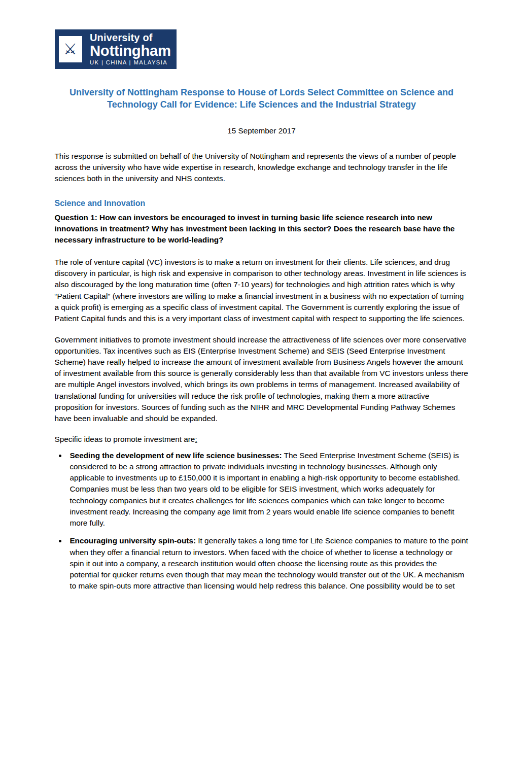⚔University of Nottingham UK | CHINA | MALAYSIA
University of Nottingham Response to House of Lords Select Committee on Science and Technology Call for Evidence: Life Sciences and the Industrial Strategy
15 September 2017
This response is submitted on behalf of the University of Nottingham and represents the views of a number of people across the university who have wide expertise in research, knowledge exchange and technology transfer in the life sciences both in the university and NHS contexts.
Science and Innovation
Question 1: How can investors be encouraged to invest in turning basic life science research into new innovations in treatment? Why has investment been lacking in this sector? Does the research base have the necessary infrastructure to be world-leading?
The role of venture capital (VC) investors is to make a return on investment for their clients. Life sciences, and drug discovery in particular, is high risk and expensive in comparison to other technology areas. Investment in life sciences is also discouraged by the long maturation time (often 7-10 years) for technologies and high attrition rates which is why “Patient Capital” (where investors are willing to make a financial investment in a business with no expectation of turning a quick profit) is emerging as a specific class of investment capital. The Government is currently exploring the issue of Patient Capital funds and this is a very important class of investment capital with respect to supporting the life sciences.
Government initiatives to promote investment should increase the attractiveness of life sciences over more conservative opportunities. Tax incentives such as EIS (Enterprise Investment Scheme) and SEIS (Seed Enterprise Investment Scheme) have really helped to increase the amount of investment available from Business Angels however the amount of investment available from this source is generally considerably less than that available from VC investors unless there are multiple Angel investors involved, which brings its own problems in terms of management. Increased availability of translational funding for universities will reduce the risk profile of technologies, making them a more attractive proposition for investors. Sources of funding such as the NIHR and MRC Developmental Funding Pathway Schemes have been invaluable and should be expanded.
Specific ideas to promote investment are:
Seeding the development of new life science businesses: The Seed Enterprise Investment Scheme (SEIS) is considered to be a strong attraction to private individuals investing in technology businesses. Although only applicable to investments up to £150,000 it is important in enabling a high-risk opportunity to become established. Companies must be less than two years old to be eligible for SEIS investment, which works adequately for technology companies but it creates challenges for life sciences companies which can take longer to become investment ready. Increasing the company age limit from 2 years would enable life science companies to benefit more fully.
Encouraging university spin-outs: It generally takes a long time for Life Science companies to mature to the point when they offer a financial return to investors. When faced with the choice of whether to license a technology or spin it out into a company, a research institution would often choose the licensing route as this provides the potential for quicker returns even though that may mean the technology would transfer out of the UK. A mechanism to make spin-outs more attractive than licensing would help redress this balance. One possibility would be to set